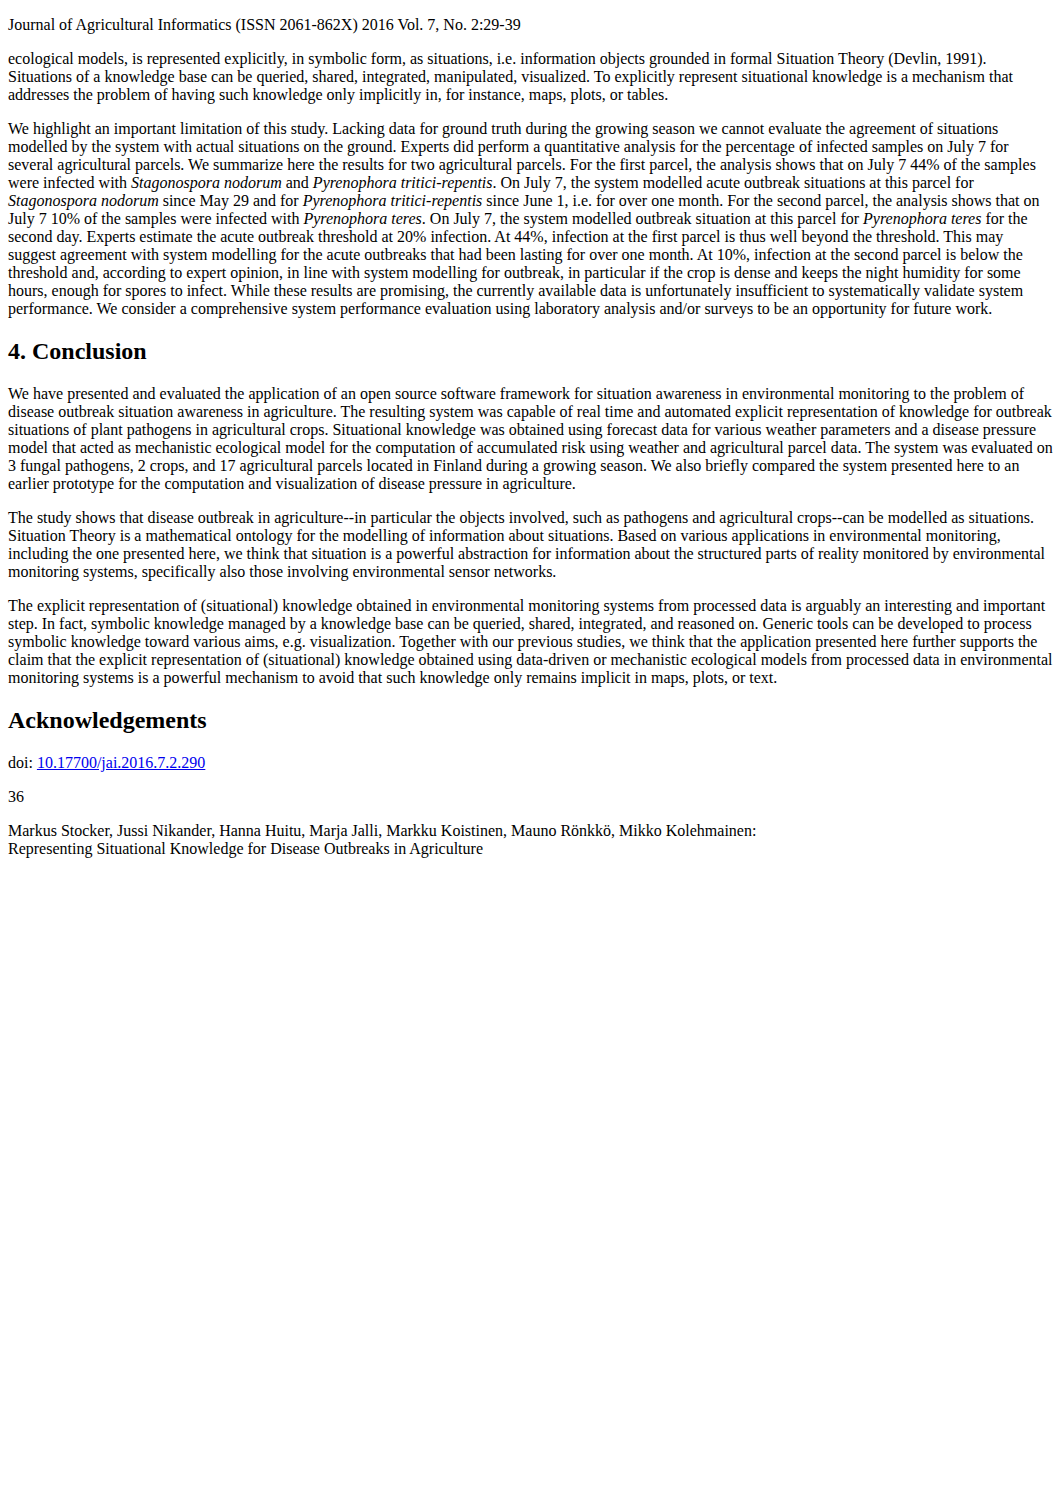Journal of Agricultural Informatics (ISSN 2061-862X) 2016 Vol. 7, No. 2:29-39
ecological models, is represented explicitly, in symbolic form, as situations, i.e. information objects grounded in formal Situation Theory (Devlin, 1991). Situations of a knowledge base can be queried, shared, integrated, manipulated, visualized. To explicitly represent situational knowledge is a mechanism that addresses the problem of having such knowledge only implicitly in, for instance, maps, plots, or tables.
We highlight an important limitation of this study. Lacking data for ground truth during the growing season we cannot evaluate the agreement of situations modelled by the system with actual situations on the ground. Experts did perform a quantitative analysis for the percentage of infected samples on July 7 for several agricultural parcels. We summarize here the results for two agricultural parcels. For the first parcel, the analysis shows that on July 7 44% of the samples were infected with Stagonospora nodorum and Pyrenophora tritici-repentis. On July 7, the system modelled acute outbreak situations at this parcel for Stagonospora nodorum since May 29 and for Pyrenophora tritici-repentis since June 1, i.e. for over one month. For the second parcel, the analysis shows that on July 7 10% of the samples were infected with Pyrenophora teres. On July 7, the system modelled outbreak situation at this parcel for Pyrenophora teres for the second day. Experts estimate the acute outbreak threshold at 20% infection. At 44%, infection at the first parcel is thus well beyond the threshold. This may suggest agreement with system modelling for the acute outbreaks that had been lasting for over one month. At 10%, infection at the second parcel is below the threshold and, according to expert opinion, in line with system modelling for outbreak, in particular if the crop is dense and keeps the night humidity for some hours, enough for spores to infect. While these results are promising, the currently available data is unfortunately insufficient to systematically validate system performance. We consider a comprehensive system performance evaluation using laboratory analysis and/or surveys to be an opportunity for future work.
4. Conclusion
We have presented and evaluated the application of an open source software framework for situation awareness in environmental monitoring to the problem of disease outbreak situation awareness in agriculture. The resulting system was capable of real time and automated explicit representation of knowledge for outbreak situations of plant pathogens in agricultural crops. Situational knowledge was obtained using forecast data for various weather parameters and a disease pressure model that acted as mechanistic ecological model for the computation of accumulated risk using weather and agricultural parcel data. The system was evaluated on 3 fungal pathogens, 2 crops, and 17 agricultural parcels located in Finland during a growing season. We also briefly compared the system presented here to an earlier prototype for the computation and visualization of disease pressure in agriculture.
The study shows that disease outbreak in agriculture--in particular the objects involved, such as pathogens and agricultural crops--can be modelled as situations. Situation Theory is a mathematical ontology for the modelling of information about situations. Based on various applications in environmental monitoring, including the one presented here, we think that situation is a powerful abstraction for information about the structured parts of reality monitored by environmental monitoring systems, specifically also those involving environmental sensor networks.
The explicit representation of (situational) knowledge obtained in environmental monitoring systems from processed data is arguably an interesting and important step. In fact, symbolic knowledge managed by a knowledge base can be queried, shared, integrated, and reasoned on. Generic tools can be developed to process symbolic knowledge toward various aims, e.g. visualization. Together with our previous studies, we think that the application presented here further supports the claim that the explicit representation of (situational) knowledge obtained using data-driven or mechanistic ecological models from processed data in environmental monitoring systems is a powerful mechanism to avoid that such knowledge only remains implicit in maps, plots, or text.
Acknowledgements
doi: 10.17700/jai.2016.7.2.290
36
Markus Stocker, Jussi Nikander, Hanna Huitu, Marja Jalli, Markku Koistinen, Mauno Rönkkö, Mikko Kolehmainen:
Representing Situational Knowledge for Disease Outbreaks in Agriculture